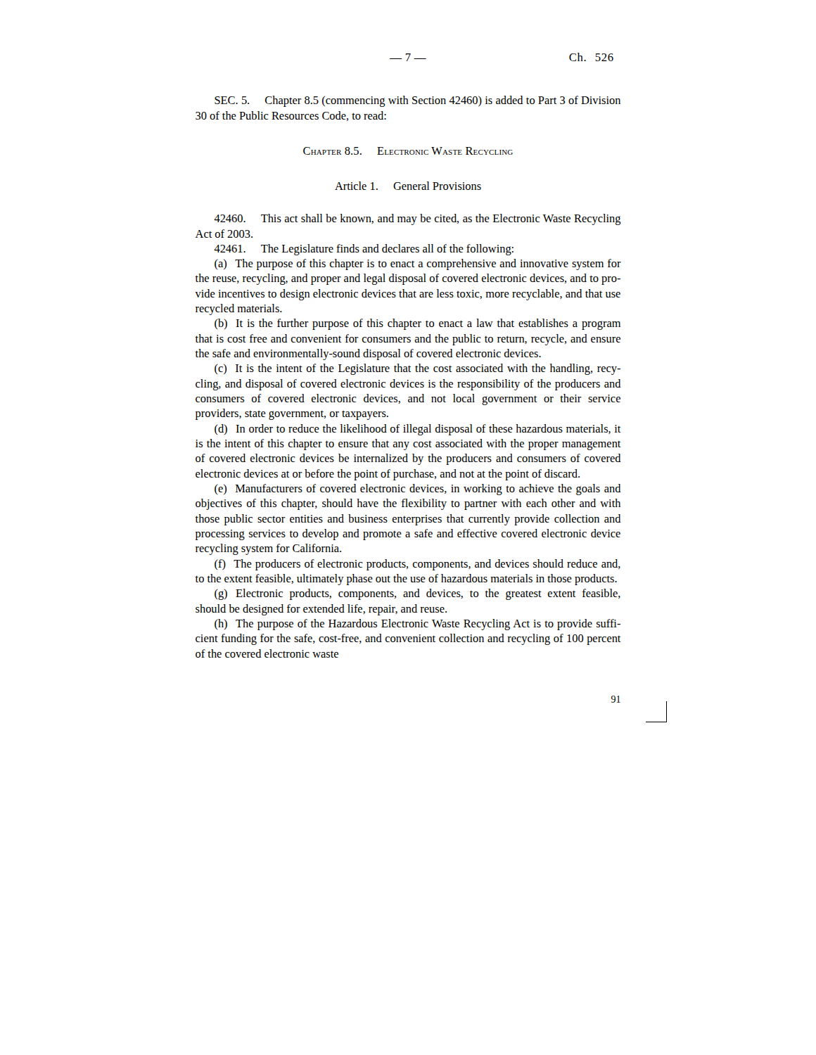— 7 — Ch. 526
SEC. 5. Chapter 8.5 (commencing with Section 42460) is added to Part 3 of Division 30 of the Public Resources Code, to read:
Chapter 8.5. Electronic Waste Recycling
Article 1. General Provisions
42460. This act shall be known, and may be cited, as the Electronic Waste Recycling Act of 2003.
42461. The Legislature finds and declares all of the following:
(a) The purpose of this chapter is to enact a comprehensive and innovative system for the reuse, recycling, and proper and legal disposal of covered electronic devices, and to provide incentives to design electronic devices that are less toxic, more recyclable, and that use recycled materials.
(b) It is the further purpose of this chapter to enact a law that establishes a program that is cost free and convenient for consumers and the public to return, recycle, and ensure the safe and environmentally-sound disposal of covered electronic devices.
(c) It is the intent of the Legislature that the cost associated with the handling, recycling, and disposal of covered electronic devices is the responsibility of the producers and consumers of covered electronic devices, and not local government or their service providers, state government, or taxpayers.
(d) In order to reduce the likelihood of illegal disposal of these hazardous materials, it is the intent of this chapter to ensure that any cost associated with the proper management of covered electronic devices be internalized by the producers and consumers of covered electronic devices at or before the point of purchase, and not at the point of discard.
(e) Manufacturers of covered electronic devices, in working to achieve the goals and objectives of this chapter, should have the flexibility to partner with each other and with those public sector entities and business enterprises that currently provide collection and processing services to develop and promote a safe and effective covered electronic device recycling system for California.
(f) The producers of electronic products, components, and devices should reduce and, to the extent feasible, ultimately phase out the use of hazardous materials in those products.
(g) Electronic products, components, and devices, to the greatest extent feasible, should be designed for extended life, repair, and reuse.
(h) The purpose of the Hazardous Electronic Waste Recycling Act is to provide sufficient funding for the safe, cost-free, and convenient collection and recycling of 100 percent of the covered electronic waste
91